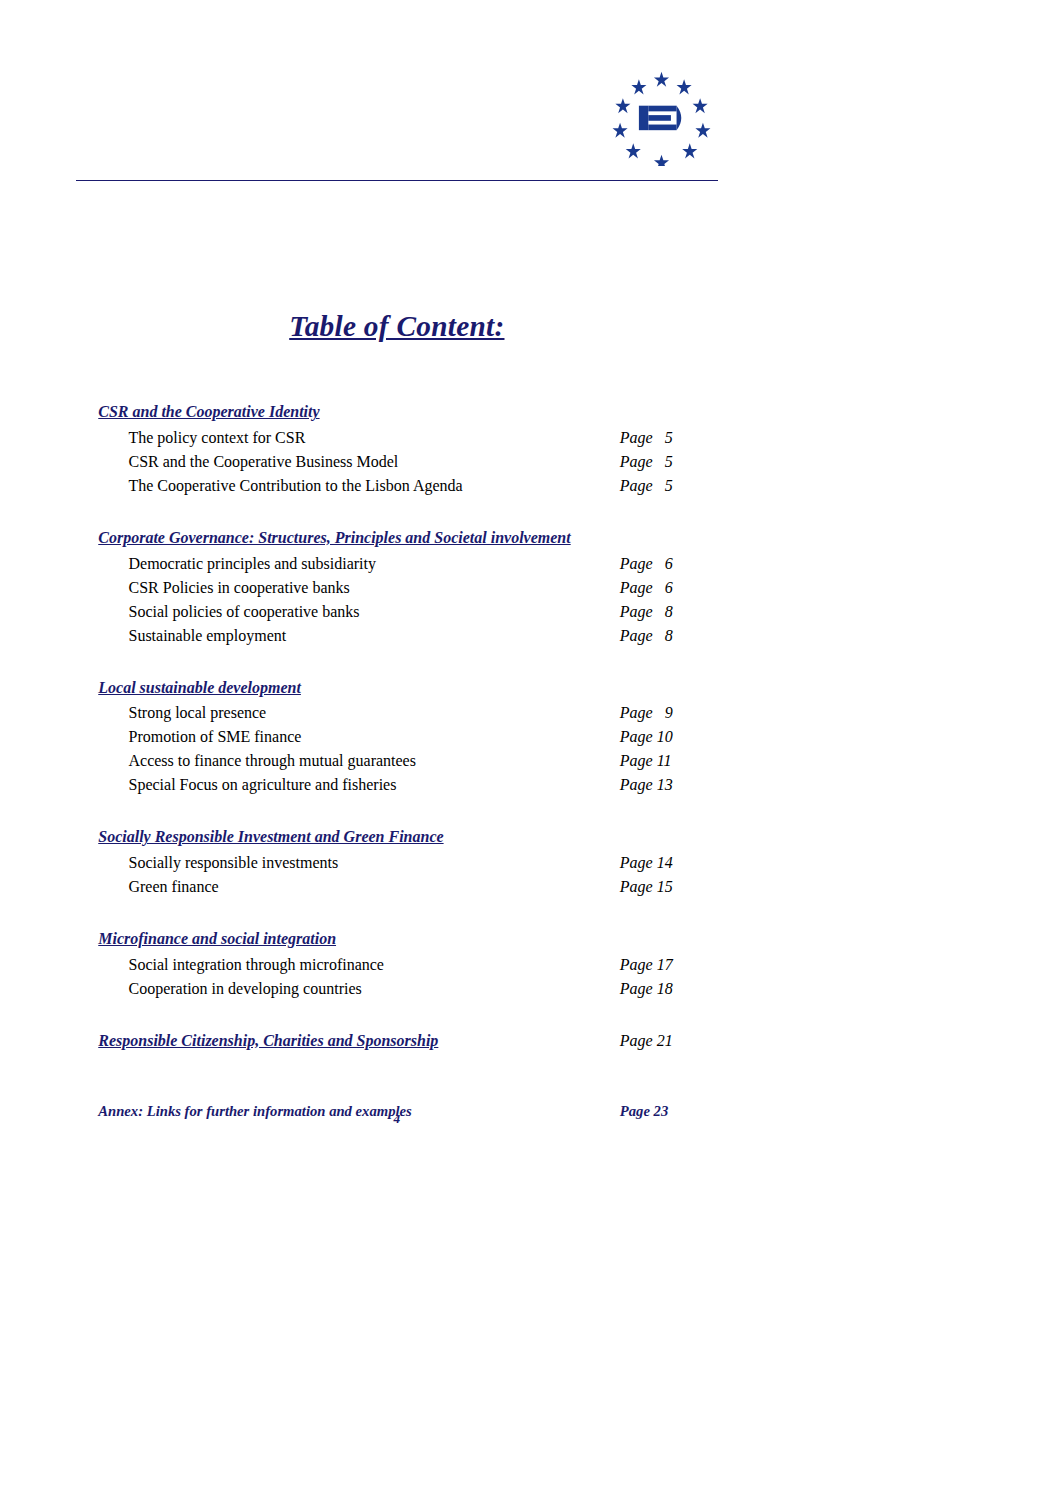Table of Content:
CSR and the Cooperative Identity
The policy context for CSR Page 5
CSR and the Cooperative Business Model Page 5
The Cooperative Contribution to the Lisbon Agenda Page 5
Corporate Governance: Structures, Principles and Societal involvement
Democratic principles and subsidiarity Page 6
CSR Policies in cooperative banks Page 6
Social policies of cooperative banks Page 8
Sustainable employment Page 8
Local sustainable development
Strong local presence Page 9
Promotion of SME finance Page 10
Access to finance through mutual guarantees Page 11
Special Focus on agriculture and fisheries Page 13
Socially Responsible Investment and Green Finance
Socially responsible investments Page 14
Green finance Page 15
Microfinance and social integration
Social integration through microfinance Page 17
Cooperation in developing countries Page 18
Responsible Citizenship, Charities and Sponsorship Page 21
Annex: Links for further information and examples Page 23
4